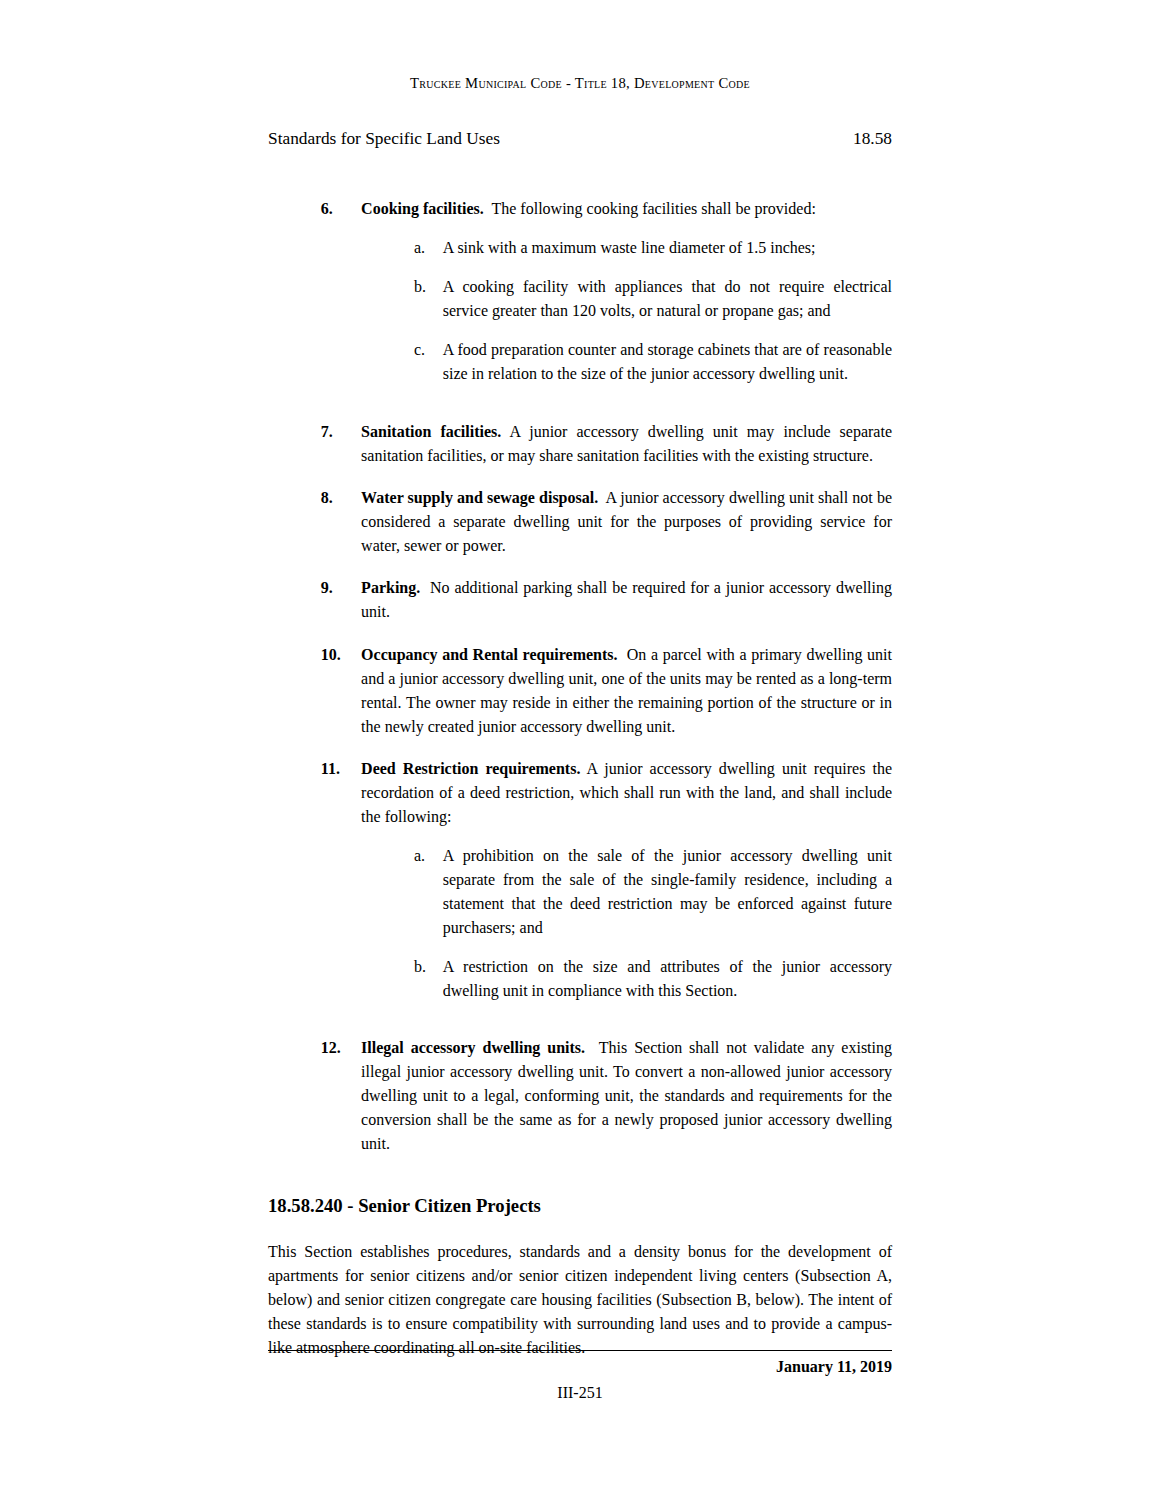Truckee Municipal Code - Title 18, Development Code
Standards for Specific Land Uses
18.58
6. Cooking facilities. The following cooking facilities shall be provided:
a. A sink with a maximum waste line diameter of 1.5 inches;
b. A cooking facility with appliances that do not require electrical service greater than 120 volts, or natural or propane gas; and
c. A food preparation counter and storage cabinets that are of reasonable size in relation to the size of the junior accessory dwelling unit.
7. Sanitation facilities. A junior accessory dwelling unit may include separate sanitation facilities, or may share sanitation facilities with the existing structure.
8. Water supply and sewage disposal. A junior accessory dwelling unit shall not be considered a separate dwelling unit for the purposes of providing service for water, sewer or power.
9. Parking. No additional parking shall be required for a junior accessory dwelling unit.
10. Occupancy and Rental requirements. On a parcel with a primary dwelling unit and a junior accessory dwelling unit, one of the units may be rented as a long-term rental. The owner may reside in either the remaining portion of the structure or in the newly created junior accessory dwelling unit.
11. Deed Restriction requirements. A junior accessory dwelling unit requires the recordation of a deed restriction, which shall run with the land, and shall include the following:
a. A prohibition on the sale of the junior accessory dwelling unit separate from the sale of the single-family residence, including a statement that the deed restriction may be enforced against future purchasers; and
b. A restriction on the size and attributes of the junior accessory dwelling unit in compliance with this Section.
12. Illegal accessory dwelling units. This Section shall not validate any existing illegal junior accessory dwelling unit. To convert a non-allowed junior accessory dwelling unit to a legal, conforming unit, the standards and requirements for the conversion shall be the same as for a newly proposed junior accessory dwelling unit.
18.58.240 - Senior Citizen Projects
This Section establishes procedures, standards and a density bonus for the development of apartments for senior citizens and/or senior citizen independent living centers (Subsection A, below) and senior citizen congregate care housing facilities (Subsection B, below). The intent of these standards is to ensure compatibility with surrounding land uses and to provide a campus-like atmosphere coordinating all on-site facilities.
January 11, 2019
III-251